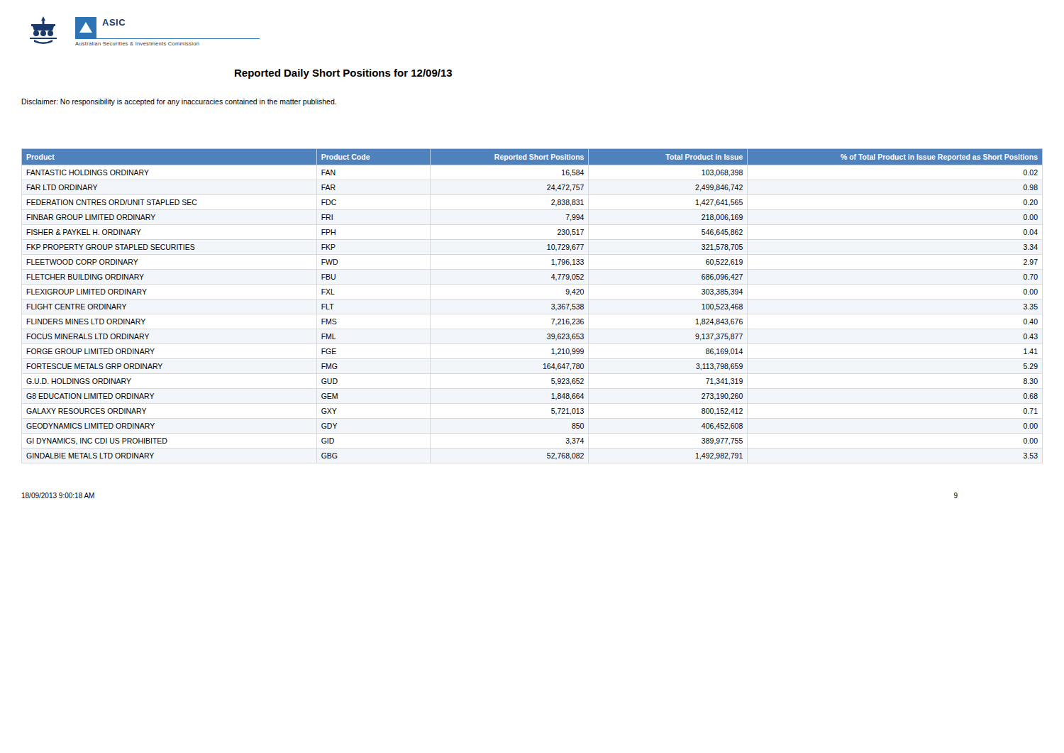ASIC
Australian Securities & Investments Commission
Reported Daily Short Positions for 12/09/13
Disclaimer: No responsibility is accepted for any inaccuracies contained in the matter published.
| Product | Product Code | Reported Short Positions | Total Product in Issue | % of Total Product in Issue Reported as Short Positions |
| --- | --- | --- | --- | --- |
| FANTASTIC HOLDINGS ORDINARY | FAN | 16,584 | 103,068,398 | 0.02 |
| FAR LTD ORDINARY | FAR | 24,472,757 | 2,499,846,742 | 0.98 |
| FEDERATION CNTRES ORD/UNIT STAPLED SEC | FDC | 2,838,831 | 1,427,641,565 | 0.20 |
| FINBAR GROUP LIMITED ORDINARY | FRI | 7,994 | 218,006,169 | 0.00 |
| FISHER & PAYKEL H. ORDINARY | FPH | 230,517 | 546,645,862 | 0.04 |
| FKP PROPERTY GROUP STAPLED SECURITIES | FKP | 10,729,677 | 321,578,705 | 3.34 |
| FLEETWOOD CORP ORDINARY | FWD | 1,796,133 | 60,522,619 | 2.97 |
| FLETCHER BUILDING ORDINARY | FBU | 4,779,052 | 686,096,427 | 0.70 |
| FLEXIGROUP LIMITED ORDINARY | FXL | 9,420 | 303,385,394 | 0.00 |
| FLIGHT CENTRE ORDINARY | FLT | 3,367,538 | 100,523,468 | 3.35 |
| FLINDERS MINES LTD ORDINARY | FMS | 7,216,236 | 1,824,843,676 | 0.40 |
| FOCUS MINERALS LTD ORDINARY | FML | 39,623,653 | 9,137,375,877 | 0.43 |
| FORGE GROUP LIMITED ORDINARY | FGE | 1,210,999 | 86,169,014 | 1.41 |
| FORTESCUE METALS GRP ORDINARY | FMG | 164,647,780 | 3,113,798,659 | 5.29 |
| G.U.D. HOLDINGS ORDINARY | GUD | 5,923,652 | 71,341,319 | 8.30 |
| G8 EDUCATION LIMITED ORDINARY | GEM | 1,848,664 | 273,190,260 | 0.68 |
| GALAXY RESOURCES ORDINARY | GXY | 5,721,013 | 800,152,412 | 0.71 |
| GEODYNAMICS LIMITED ORDINARY | GDY | 850 | 406,452,608 | 0.00 |
| GI DYNAMICS, INC CDI US PROHIBITED | GID | 3,374 | 389,977,755 | 0.00 |
| GINDALBIE METALS LTD ORDINARY | GBG | 52,768,082 | 1,492,982,791 | 3.53 |
18/09/2013 9:00:18 AM 9